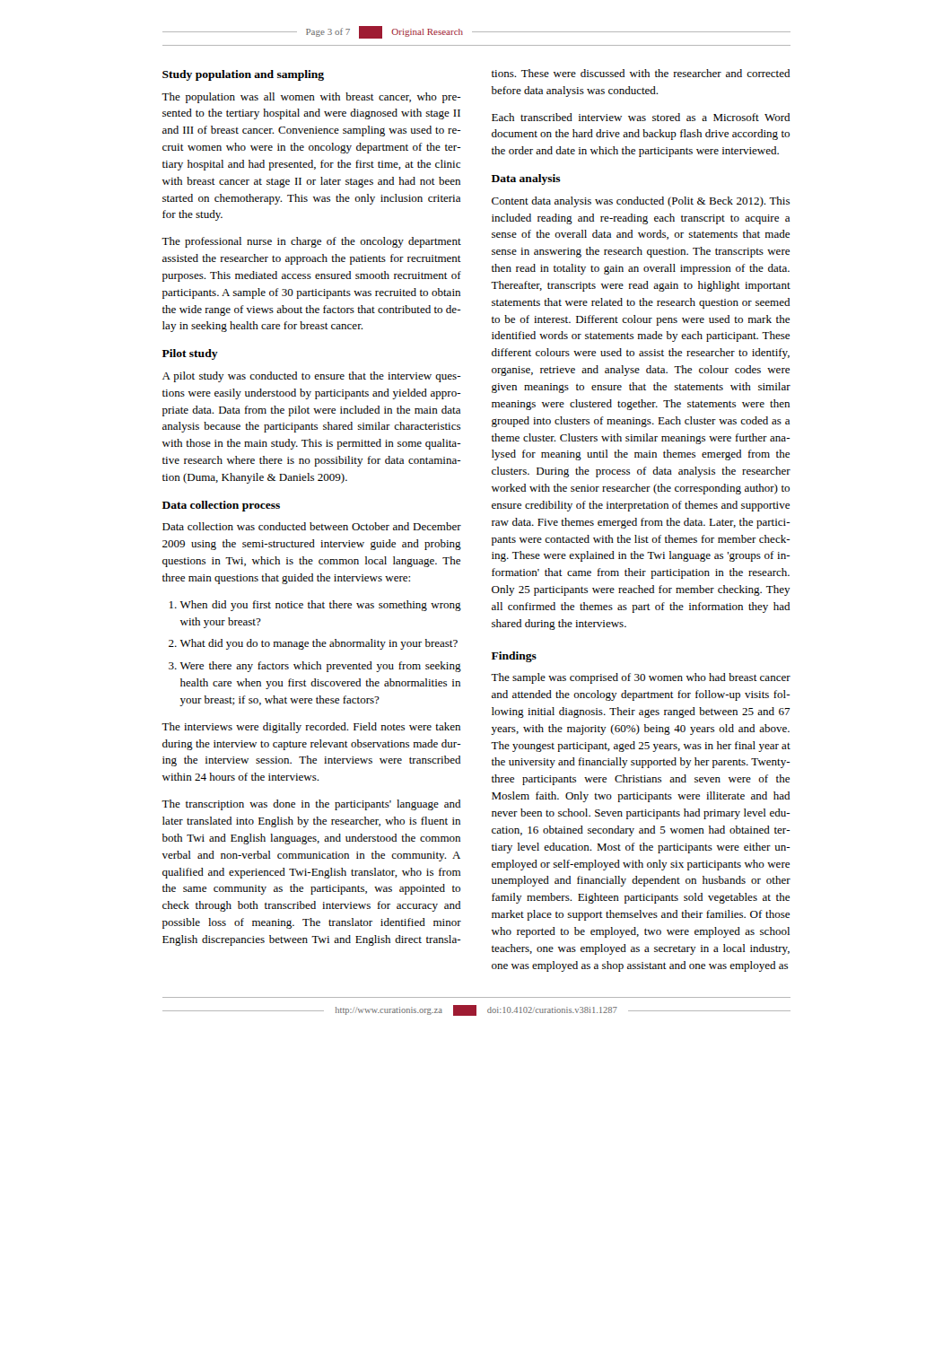Page 3 of 7
Original Research
Study population and sampling
The population was all women with breast cancer, who presented to the tertiary hospital and were diagnosed with stage II and III of breast cancer. Convenience sampling was used to recruit women who were in the oncology department of the tertiary hospital and had presented, for the first time, at the clinic with breast cancer at stage II or later stages and had not been started on chemotherapy. This was the only inclusion criteria for the study.
The professional nurse in charge of the oncology department assisted the researcher to approach the patients for recruitment purposes. This mediated access ensured smooth recruitment of participants. A sample of 30 participants was recruited to obtain the wide range of views about the factors that contributed to delay in seeking health care for breast cancer.
Pilot study
A pilot study was conducted to ensure that the interview questions were easily understood by participants and yielded appropriate data. Data from the pilot were included in the main data analysis because the participants shared similar characteristics with those in the main study. This is permitted in some qualitative research where there is no possibility for data contamination (Duma, Khanyile & Daniels 2009).
Data collection process
Data collection was conducted between October and December 2009 using the semi-structured interview guide and probing questions in Twi, which is the common local language. The three main questions that guided the interviews were:
When did you first notice that there was something wrong with your breast?
What did you do to manage the abnormality in your breast?
Were there any factors which prevented you from seeking health care when you first discovered the abnormalities in your breast; if so, what were these factors?
The interviews were digitally recorded. Field notes were taken during the interview to capture relevant observations made during the interview session. The interviews were transcribed within 24 hours of the interviews.
The transcription was done in the participants' language and later translated into English by the researcher, who is fluent in both Twi and English languages, and understood the common verbal and non-verbal communication in the community. A qualified and experienced Twi-English translator, who is from the same community as the participants, was appointed to check through both transcribed interviews for accuracy and possible loss of meaning. The translator identified minor English discrepancies between Twi and English direct translations. These were discussed with the researcher and corrected before data analysis was conducted.
Each transcribed interview was stored as a Microsoft Word document on the hard drive and backup flash drive according to the order and date in which the participants were interviewed.
Data analysis
Content data analysis was conducted (Polit & Beck 2012). This included reading and re-reading each transcript to acquire a sense of the overall data and words, or statements that made sense in answering the research question. The transcripts were then read in totality to gain an overall impression of the data. Thereafter, transcripts were read again to highlight important statements that were related to the research question or seemed to be of interest. Different colour pens were used to mark the identified words or statements made by each participant. These different colours were used to assist the researcher to identify, organise, retrieve and analyse data. The colour codes were given meanings to ensure that the statements with similar meanings were clustered together. The statements were then grouped into clusters of meanings. Each cluster was coded as a theme cluster. Clusters with similar meanings were further analysed for meaning until the main themes emerged from the clusters. During the process of data analysis the researcher worked with the senior researcher (the corresponding author) to ensure credibility of the interpretation of themes and supportive raw data. Five themes emerged from the data. Later, the participants were contacted with the list of themes for member checking. These were explained in the Twi language as 'groups of information' that came from their participation in the research. Only 25 participants were reached for member checking. They all confirmed the themes as part of the information they had shared during the interviews.
Findings
The sample was comprised of 30 women who had breast cancer and attended the oncology department for follow-up visits following initial diagnosis. Their ages ranged between 25 and 67 years, with the majority (60%) being 40 years old and above. The youngest participant, aged 25 years, was in her final year at the university and financially supported by her parents. Twenty-three participants were Christians and seven were of the Moslem faith. Only two participants were illiterate and had never been to school. Seven participants had primary level education, 16 obtained secondary and 5 women had obtained tertiary level education. Most of the participants were either unemployed or self-employed with only six participants who were unemployed and financially dependent on husbands or other family members. Eighteen participants sold vegetables at the market place to support themselves and their families. Of those who reported to be employed, two were employed as school teachers, one was employed as a secretary in a local industry, one was employed as a shop assistant and one was employed as
http://www.curationis.org.za
doi:10.4102/curationis.v38i1.1287